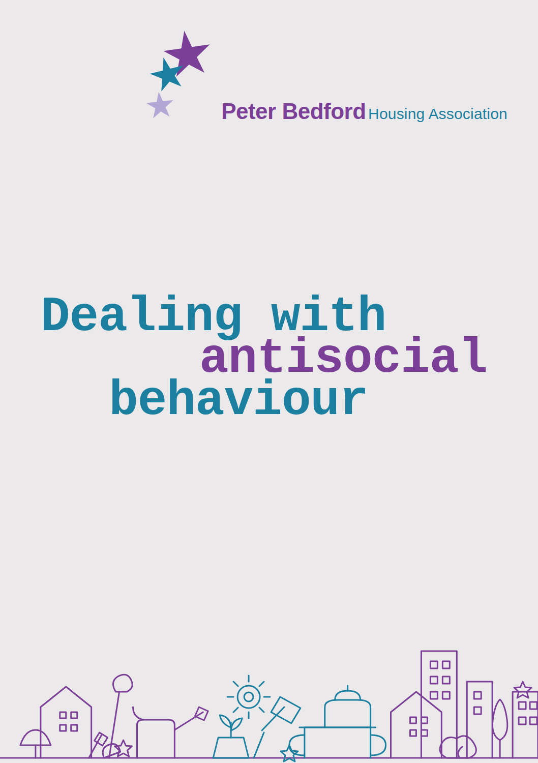Peter Bedford Housing Association
Dealing with antisocial behaviour